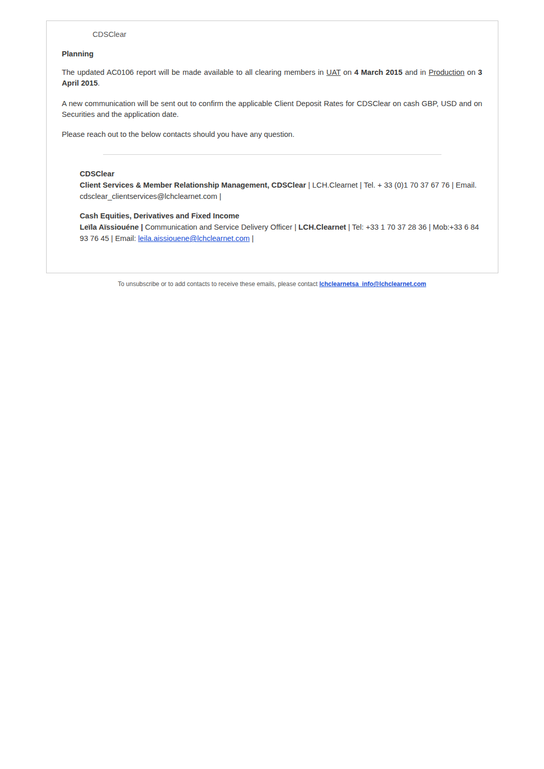CDSClear
Planning
The updated AC0106 report will be made available to all clearing members in UAT on 4 March 2015 and in Production on 3 April 2015.
A new communication will be sent out to confirm the applicable Client Deposit Rates for CDSClear on cash GBP, USD and on Securities and the application date.
Please reach out to the below contacts should you have any question.
CDSClear
Client Services & Member Relationship Management, CDSClear | LCH.Clearnet | Tel. + 33 (0)1 70 37 67 76 | Email. cdsclear_clientservices@lchclearnet.com |
Cash Equities, Derivatives and Fixed Income
Leïla Aïssiouéne | Communication and Service Delivery Officer | LCH.Clearnet | Tel: +33 1 70 37 28 36 | Mob:+33 6 84 93 76 45 | Email: leila.aissiouene@lchclearnet.com |
To unsubscribe or to add contacts to receive these emails, please contact lchclearnetsa_info@lchclearnet.com